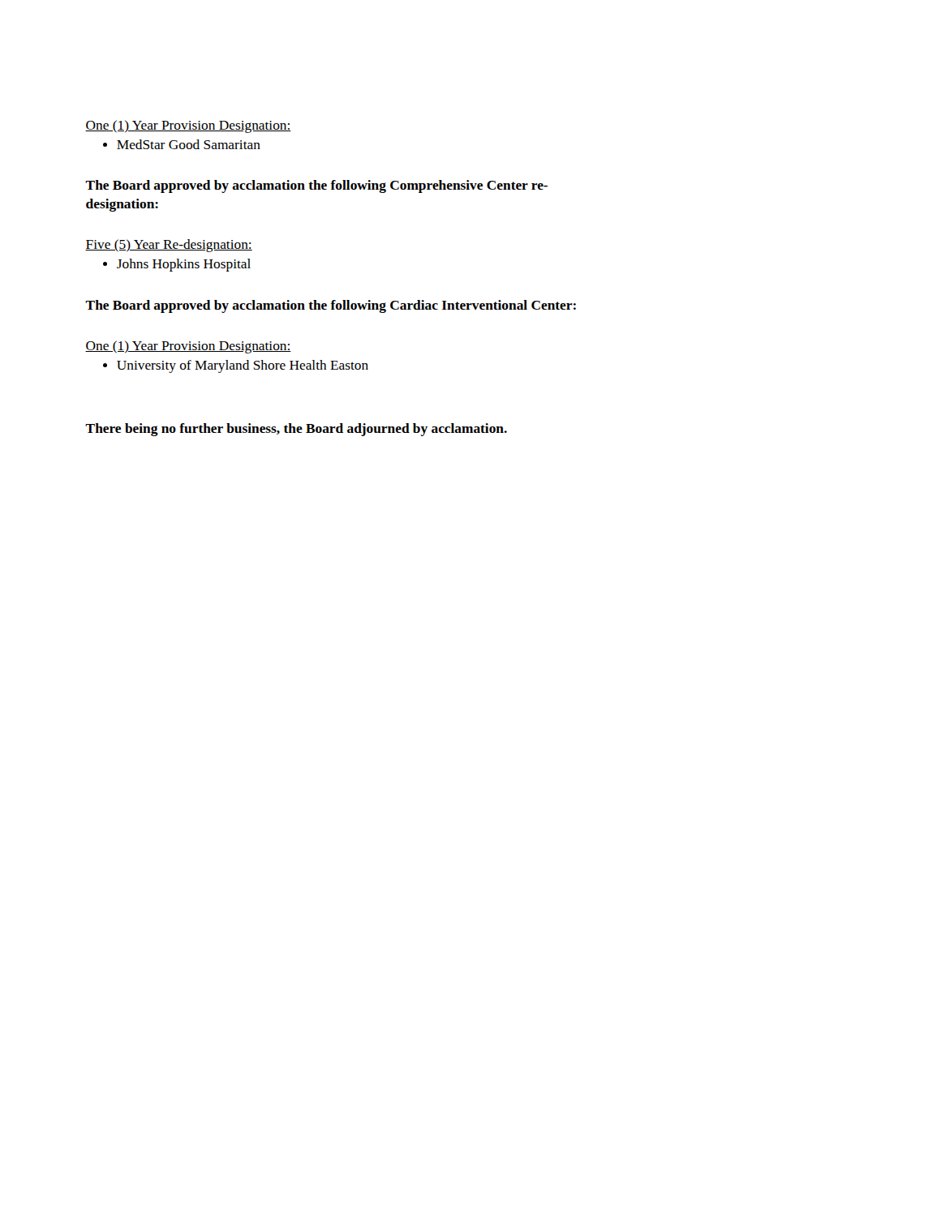One (1) Year Provision Designation:
MedStar Good Samaritan
The Board approved by acclamation the following Comprehensive Center re-designation:
Five (5) Year Re-designation:
Johns Hopkins Hospital
The Board approved by acclamation the following Cardiac Interventional Center:
One (1) Year Provision Designation:
University of Maryland Shore Health Easton
There being no further business, the Board adjourned by acclamation.